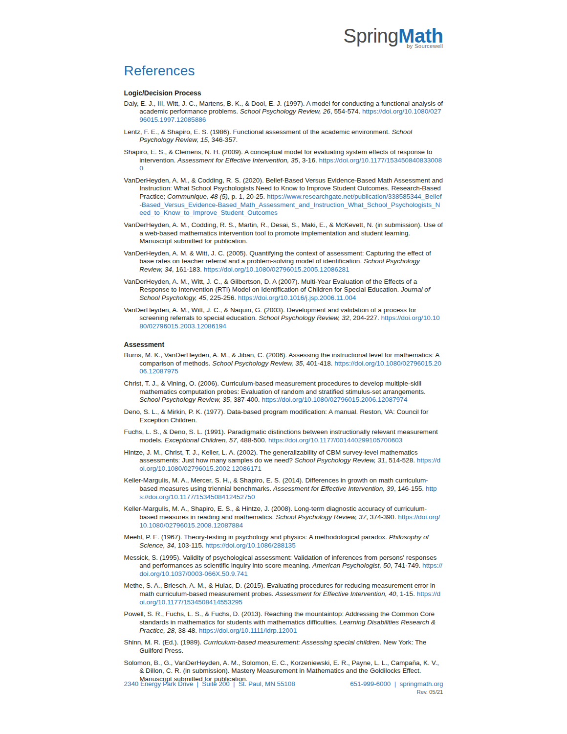Spring Math
by Sourcewell
References
Logic/Decision Process
Daly, E. J., III, Witt, J. C., Martens, B. K., & Dool, E. J. (1997). A model for conducting a functional analysis of academic performance problems. School Psychology Review, 26, 554-574. https://doi.org/10.1080/02796015.1997.12085886
Lentz, F. E., & Shapiro, E. S. (1986). Functional assessment of the academic environment. School Psychology Review, 15, 346-357.
Shapiro, E. S., & Clemens, N. H. (2009). A conceptual model for evaluating system effects of response to intervention. Assessment for Effective Intervention, 35, 3-16. https://doi.org/10.1177/1534508408330080
VanDerHeyden, A. M., & Codding, R. S. (2020). Belief-Based Versus Evidence-Based Math Assessment and Instruction: What School Psychologists Need to Know to Improve Student Outcomes. Research-Based Practice; Communique, 48 (5), p. 1, 20-25. https://www.researchgate.net/publication/338585344_Belief-Based_Versus_Evidence-Based_Math_Assessment_and_Instruction_What_School_Psychologists_Need_to_Know_to_Improve_Student_Outcomes
VanDerHeyden, A. M., Codding, R. S., Martin, R., Desai, S., Maki, E., & McKevett, N. (in submission). Use of a web-based mathematics intervention tool to promote implementation and student learning. Manuscript submitted for publication.
VanDerHeyden, A. M. & Witt, J. C. (2005). Quantifying the context of assessment: Capturing the effect of base rates on teacher referral and a problem-solving model of identification. School Psychology Review, 34, 161-183. https://doi.org/10.1080/02796015.2005.12086281
VanDerHeyden, A. M., Witt, J. C., & Gilbertson, D. A (2007). Multi-Year Evaluation of the Effects of a Response to Intervention (RTI) Model on Identification of Children for Special Education. Journal of School Psychology, 45, 225-256. https://doi.org/10.1016/j.jsp.2006.11.004
VanDerHeyden, A. M., Witt, J. C., & Naquin, G. (2003). Development and validation of a process for screening referrals to special education. School Psychology Review, 32, 204-227. https://doi.org/10.1080/02796015.2003.12086194
Assessment
Burns, M. K., VanDerHeyden, A. M., & Jiban, C. (2006). Assessing the instructional level for mathematics: A comparison of methods. School Psychology Review, 35, 401-418. https://doi.org/10.1080/02796015.2006.12087975
Christ, T. J., & Vining, O. (2006). Curriculum-based measurement procedures to develop multiple-skill mathematics computation probes: Evaluation of random and stratified stimulus-set arrangements. School Psychology Review, 35, 387-400. https://doi.org/10.1080/02796015.2006.12087974
Deno, S. L., & Mirkin, P. K. (1977). Data-based program modification: A manual. Reston, VA: Council for Exception Children.
Fuchs, L. S., & Deno, S. L. (1991). Paradigmatic distinctions between instructionally relevant measurement models. Exceptional Children, 57, 488-500. https://doi.org/10.1177/001440299105700603
Hintze, J. M., Christ, T. J., Keller, L. A. (2002). The generalizability of CBM survey-level mathematics assessments: Just how many samples do we need? School Psychology Review, 31, 514-528. https://doi.org/10.1080/02796015.2002.12086171
Keller-Margulis, M. A., Mercer, S. H., & Shapiro, E. S. (2014). Differences in growth on math curriculum-based measures using triennial benchmarks. Assessment for Effective Intervention, 39, 146-155. https://doi.org/10.1177/1534508412452750
Keller-Margulis, M. A., Shapiro, E. S., & Hintze, J. (2008). Long-term diagnostic accuracy of curriculum-based measures in reading and mathematics. School Psychology Review, 37, 374-390. https://doi.org/10.1080/02796015.2008.12087884
Meehl, P. E. (1967). Theory-testing in psychology and physics: A methodological paradox. Philosophy of Science, 34, 103-115. https://doi.org/10.1086/288135
Messick, S. (1995). Validity of psychological assessment: Validation of inferences from persons' responses and performances as scientific inquiry into score meaning. American Psychologist, 50, 741-749. https://doi.org/10.1037/0003-066X.50.9.741
Methe, S. A., Briesch, A. M., & Hulac, D. (2015). Evaluating procedures for reducing measurement error in math curriculum-based measurement probes. Assessment for Effective Intervention, 40, 1-15. https://doi.org/10.1177/1534508414553295
Powell, S. R., Fuchs, L. S., & Fuchs, D. (2013). Reaching the mountaintop: Addressing the Common Core standards in mathematics for students with mathematics difficulties. Learning Disabilities Research & Practice, 28, 38-48. https://doi.org/10.1111/ldrp.12001
Shinn, M. R. (Ed.). (1989). Curriculum-based measurement: Assessing special children. New York: The Guilford Press.
Solomon, B., G., VanDerHeyden, A. M., Solomon, E. C., Korzeniewski, E. R., Payne, L. L., Campaña, K. V., & Dillon, C. R. (in submission). Mastery Measurement in Mathematics and the Goldilocks Effect. Manuscript submitted for publication.
2340 Energy Park Drive | Suite 200 | St. Paul, MN 55108
651-999-6000 | springmath.org Rev. 05/21